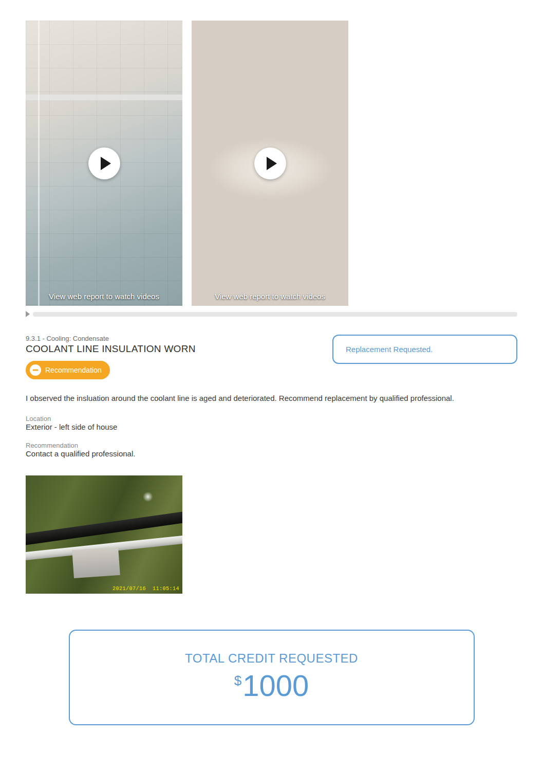View web report to watch videos
View web report to watch videos
9.3.1 - Cooling: Condensate
COOLANT LINE INSULATION WORN
Recommendation
Replacement Requested.
I observed the insluation around the coolant line is aged and deteriorated. Recommend replacement by qualified professional.
Location
Exterior - left side of house
Recommendation
Contact a qualified professional.
2021/07/16 11:05:14
TOTAL CREDIT REQUESTED
$1000